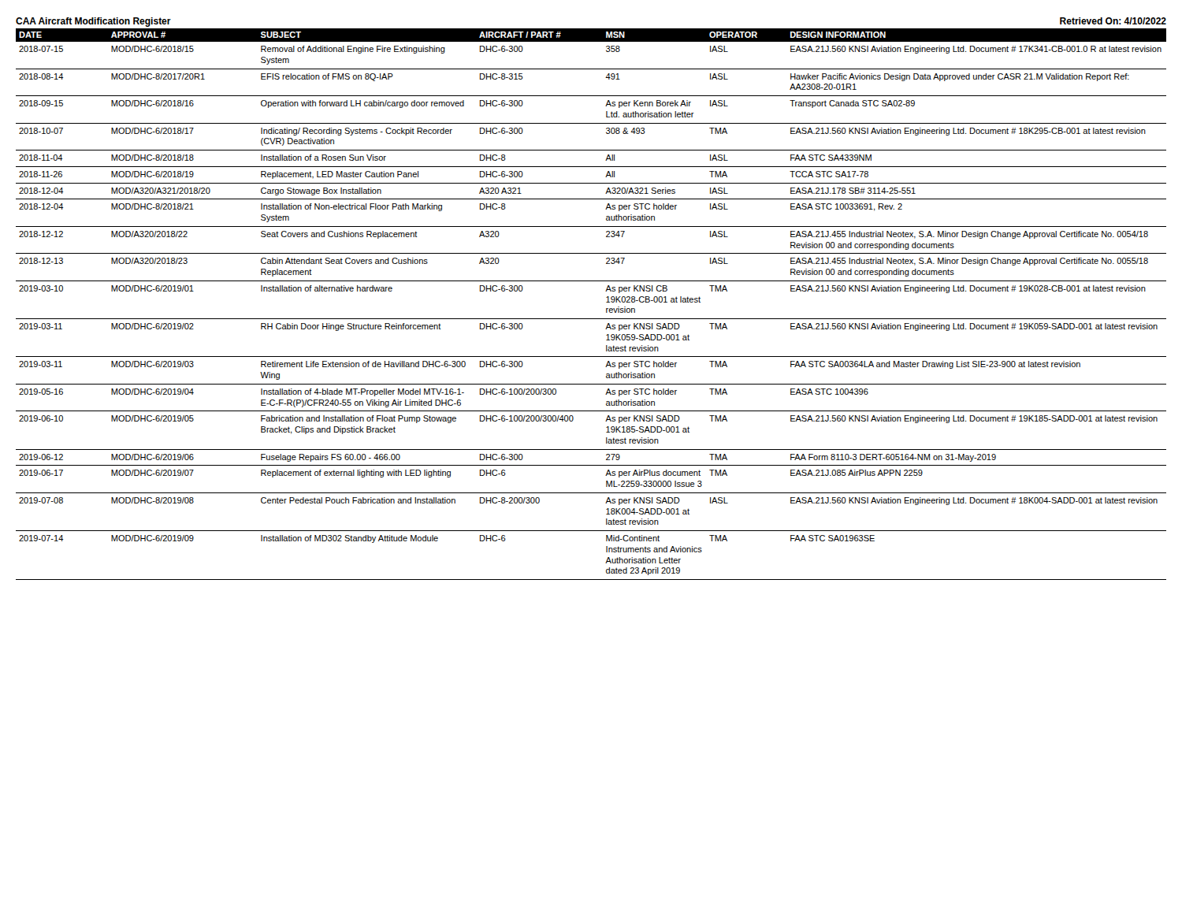CAA Aircraft Modification Register Retrieved On: 4/10/2022
| DATE | APPROVAL # | SUBJECT | AIRCRAFT / PART # | MSN | OPERATOR | DESIGN INFORMATION |
| --- | --- | --- | --- | --- | --- | --- |
| 2018-07-15 | MOD/DHC-6/2018/15 | Removal of Additional Engine Fire Extinguishing System | DHC-6-300 | 358 | IASL | EASA.21J.560 KNSI Aviation Engineering Ltd. Document # 17K341-CB-001.0 R at latest revision |
| 2018-08-14 | MOD/DHC-8/2017/20R1 | EFIS relocation of FMS on 8Q-IAP | DHC-8-315 | 491 | IASL | Hawker Pacific Avionics Design Data Approved under CASR 21.M Validation Report Ref: AA2308-20-01R1 |
| 2018-09-15 | MOD/DHC-6/2018/16 | Operation with forward LH cabin/cargo door removed | DHC-6-300 | As per Kenn Borek Air Ltd. authorisation letter | IASL | Transport Canada STC SA02-89 |
| 2018-10-07 | MOD/DHC-6/2018/17 | Indicating/ Recording Systems - Cockpit Recorder (CVR) Deactivation | DHC-6-300 | 308 & 493 | TMA | EASA.21J.560 KNSI Aviation Engineering Ltd. Document # 18K295-CB-001 at latest revision |
| 2018-11-04 | MOD/DHC-8/2018/18 | Installation of a Rosen Sun Visor | DHC-8 | All | IASL | FAA STC SA4339NM |
| 2018-11-26 | MOD/DHC-6/2018/19 | Replacement, LED Master Caution Panel | DHC-6-300 | All | TMA | TCCA STC SA17-78 |
| 2018-12-04 | MOD/A320/A321/2018/20 | Cargo Stowage Box Installation | A320 A321 | A320/A321 Series | IASL | EASA.21J.178 SB# 3114-25-551 |
| 2018-12-04 | MOD/DHC-8/2018/21 | Installation of Non-electrical Floor Path Marking System | DHC-8 | As per STC holder authorisation | IASL | EASA STC 10033691, Rev. 2 |
| 2018-12-12 | MOD/A320/2018/22 | Seat Covers and Cushions Replacement | A320 | 2347 | IASL | EASA.21J.455 Industrial Neotex, S.A. Minor Design Change Approval Certificate No. 0054/18 Revision 00 and corresponding documents |
| 2018-12-13 | MOD/A320/2018/23 | Cabin Attendant Seat Covers and Cushions Replacement | A320 | 2347 | IASL | EASA.21J.455 Industrial Neotex, S.A. Minor Design Change Approval Certificate No. 0055/18 Revision 00 and corresponding documents |
| 2019-03-10 | MOD/DHC-6/2019/01 | Installation of alternative hardware | DHC-6-300 | As per KNSI CB 19K028-CB-001 at latest revision | TMA | EASA.21J.560 KNSI Aviation Engineering Ltd. Document # 19K028-CB-001 at latest revision |
| 2019-03-11 | MOD/DHC-6/2019/02 | RH Cabin Door Hinge Structure Reinforcement | DHC-6-300 | As per KNSI SADD 19K059-SADD-001 at latest revision | TMA | EASA.21J.560 KNSI Aviation Engineering Ltd. Document # 19K059-SADD-001 at latest revision |
| 2019-03-11 | MOD/DHC-6/2019/03 | Retirement Life Extension of de Havilland DHC-6-300 Wing | DHC-6-300 | As per STC holder authorisation | TMA | FAA STC SA00364LA and Master Drawing List SIE-23-900 at latest revision |
| 2019-05-16 | MOD/DHC-6/2019/04 | Installation of 4-blade MT-Propeller Model MTV-16-1-E-C-F-R(P)/CFR240-55 on Viking Air Limited DHC-6 | DHC-6-100/200/300 | As per STC holder authorisation | TMA | EASA STC 1004396 |
| 2019-06-10 | MOD/DHC-6/2019/05 | Fabrication and Installation of Float Pump Stowage Bracket, Clips and Dipstick Bracket | DHC-6-100/200/300/400 | As per KNSI SADD 19K185-SADD-001 at latest revision | TMA | EASA.21J.560 KNSI Aviation Engineering Ltd. Document # 19K185-SADD-001 at latest revision |
| 2019-06-12 | MOD/DHC-6/2019/06 | Fuselage Repairs FS 60.00 - 466.00 | DHC-6-300 | 279 | TMA | FAA Form 8110-3 DERT-605164-NM on 31-May-2019 |
| 2019-06-17 | MOD/DHC-6/2019/07 | Replacement of external lighting with LED lighting | DHC-6 | As per AirPlus document ML-2259-330000 Issue 3 | TMA | EASA.21J.085 AirPlus APPN 2259 |
| 2019-07-08 | MOD/DHC-8/2019/08 | Center Pedestal Pouch Fabrication and Installation | DHC-8-200/300 | As per KNSI SADD 18K004-SADD-001 at latest revision | IASL | EASA.21J.560 KNSI Aviation Engineering Ltd. Document # 18K004-SADD-001 at latest revision |
| 2019-07-14 | MOD/DHC-6/2019/09 | Installation of MD302 Standby Attitude Module | DHC-6 | Mid-Continent Instruments and Avionics Authorisation Letter dated 23 April 2019 | TMA | FAA STC SA01963SE |